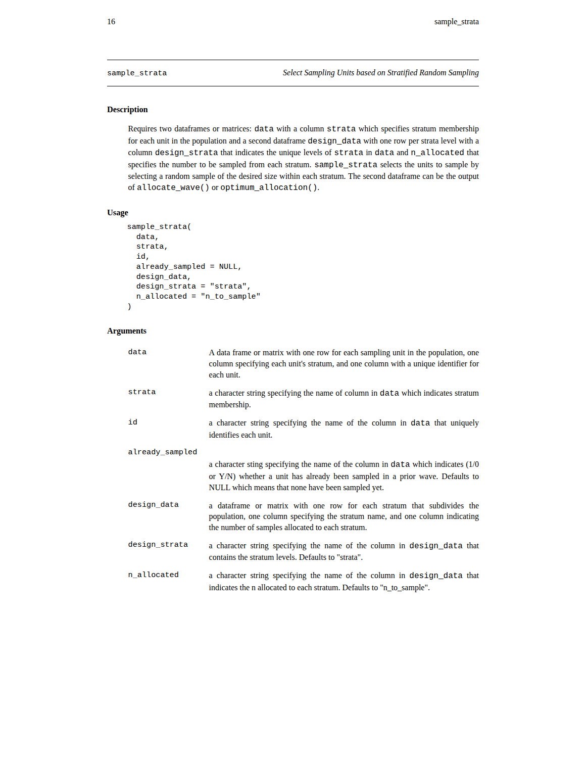16 sample_strata
sample_strata Select Sampling Units based on Stratified Random Sampling
Description
Requires two dataframes or matrices: data with a column strata which specifies stratum membership for each unit in the population and a second dataframe design_data with one row per strata level with a column design_strata that indicates the unique levels of strata in data and n_allocated that specifies the number to be sampled from each stratum. sample_strata selects the units to sample by selecting a random sample of the desired size within each stratum. The second dataframe can be the output of allocate_wave() or optimum_allocation().
Usage
sample_strata(
  data,
  strata,
  id,
  already_sampled = NULL,
  design_data,
  design_strata = "strata",
  n_allocated = "n_to_sample"
)
Arguments
data
A data frame or matrix with one row for each sampling unit in the population, one column specifying each unit's stratum, and one column with a unique identifier for each unit.
strata
a character string specifying the name of column in data which indicates stratum membership.
id
a character string specifying the name of the column in data that uniquely identifies each unit.
already_sampled
a character sting specifying the name of the column in data which indicates (1/0 or Y/N) whether a unit has already been sampled in a prior wave. Defaults to NULL which means that none have been sampled yet.
design_data
a dataframe or matrix with one row for each stratum that subdivides the population, one column specifying the stratum name, and one column indicating the number of samples allocated to each stratum.
design_strata
a character string specifying the name of the column in design_data that contains the stratum levels. Defaults to "strata".
n_allocated
a character string specifying the name of the column in design_data that indicates the n allocated to each stratum. Defaults to "n_to_sample".